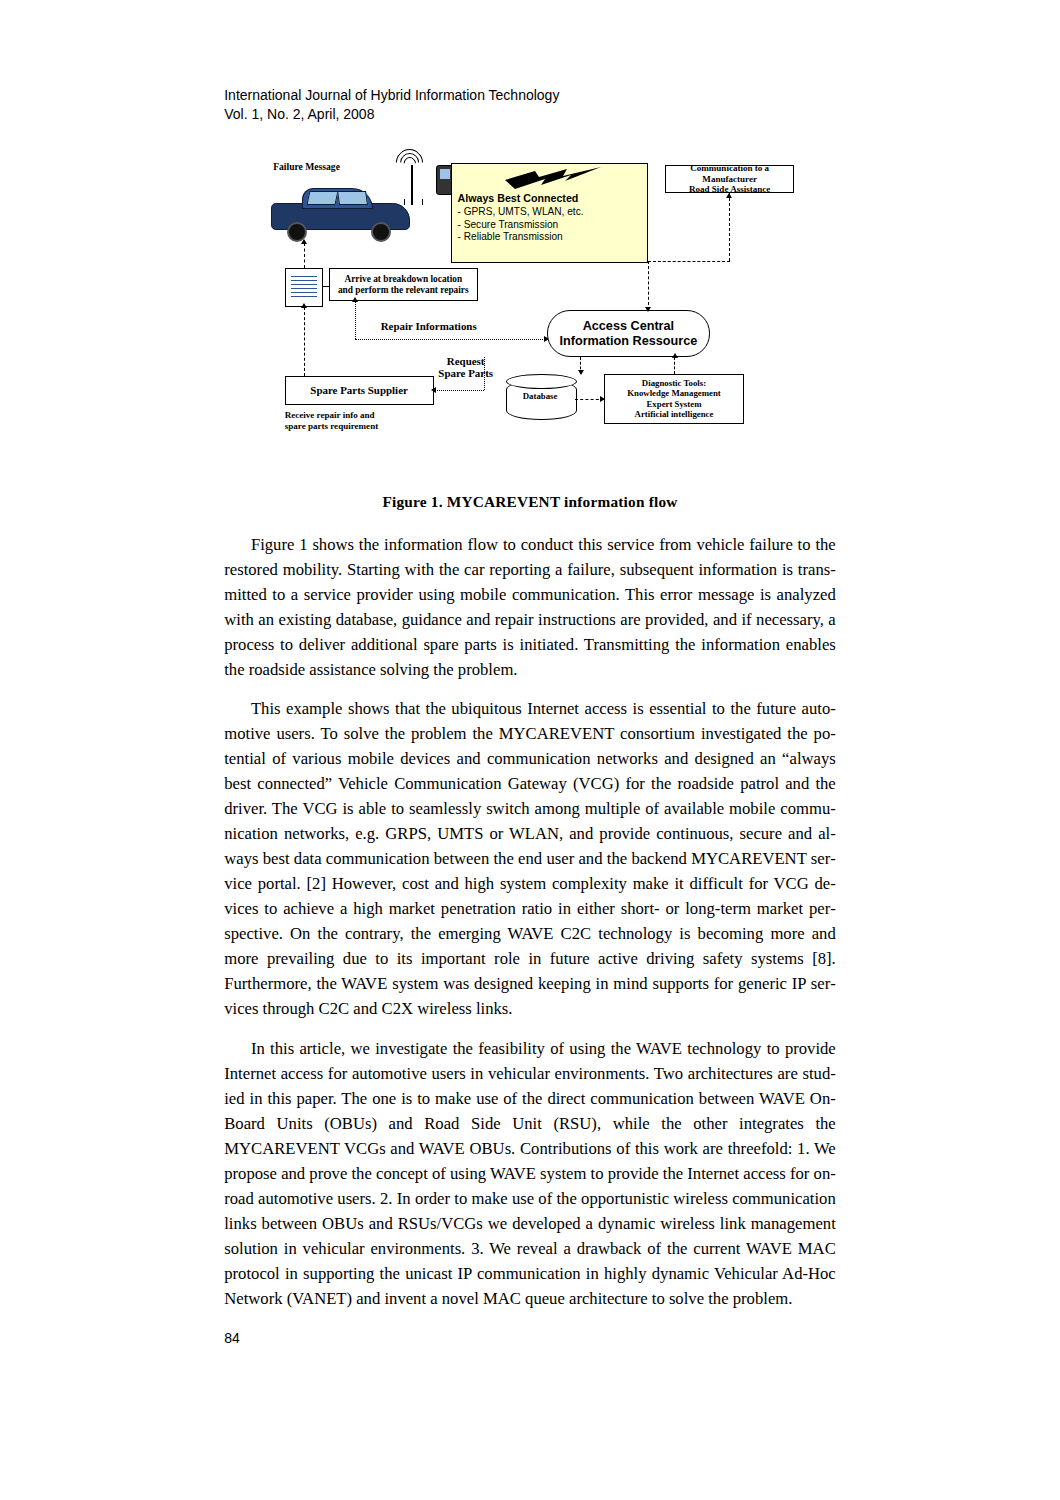International Journal of Hybrid Information Technology
Vol. 1, No. 2, April, 2008
Failure Message
Always Best Connected
- GPRS, UMTS, WLAN, etc.
- Secure Transmission
- Reliable Transmission
Communication to a Manufacturer
Road Side Assistance
Arrive at breakdown location
and perform the relevant repairs
Access Central
Information Ressource
Spare Parts Supplier
Diagnostic Tools:
Knowledge Management
Expert System
Artificial intelligence
Database
Repair Informations
Request
Spare Parts
Receive repair info and
spare parts requirement
Figure 1. MYCAREVENT information flow
Figure 1 shows the information flow to conduct this service from vehicle failure to the restored mobility. Starting with the car reporting a failure, subsequent information is transmitted to a service provider using mobile communication. This error message is analyzed with an existing database, guidance and repair instructions are provided, and if necessary, a process to deliver additional spare parts is initiated. Transmitting the information enables the roadside assistance solving the problem.
This example shows that the ubiquitous Internet access is essential to the future automotive users. To solve the problem the MYCAREVENT consortium investigated the potential of various mobile devices and communication networks and designed an “always best connected” Vehicle Communication Gateway (VCG) for the roadside patrol and the driver. The VCG is able to seamlessly switch among multiple of available mobile communication networks, e.g. GRPS, UMTS or WLAN, and provide continuous, secure and always best data communication between the end user and the backend MYCAREVENT service portal. [2] However, cost and high system complexity make it difficult for VCG devices to achieve a high market penetration ratio in either short- or long-term market perspective. On the contrary, the emerging WAVE C2C technology is becoming more and more prevailing due to its important role in future active driving safety systems [8]. Furthermore, the WAVE system was designed keeping in mind supports for generic IP services through C2C and C2X wireless links.
In this article, we investigate the feasibility of using the WAVE technology to provide Internet access for automotive users in vehicular environments. Two architectures are studied in this paper. The one is to make use of the direct communication between WAVE On-Board Units (OBUs) and Road Side Unit (RSU), while the other integrates the MYCAREVENT VCGs and WAVE OBUs. Contributions of this work are threefold: 1. We propose and prove the concept of using WAVE system to provide the Internet access for on-road automotive users. 2. In order to make use of the opportunistic wireless communication links between OBUs and RSUs/VCGs we developed a dynamic wireless link management solution in vehicular environments. 3. We reveal a drawback of the current WAVE MAC protocol in supporting the unicast IP communication in highly dynamic Vehicular Ad-Hoc Network (VANET) and invent a novel MAC queue architecture to solve the problem.
84